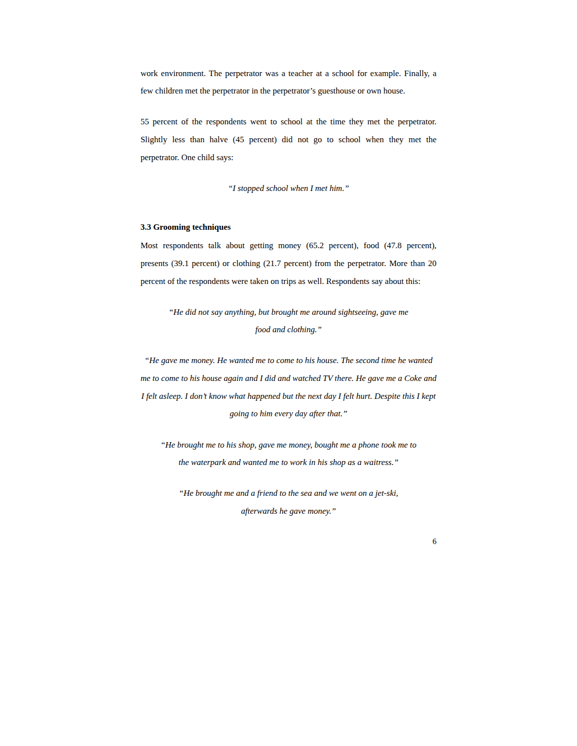work environment. The perpetrator was a teacher at a school for example. Finally, a few children met the perpetrator in the perpetrator’s guesthouse or own house.
55 percent of the respondents went to school at the time they met the perpetrator. Slightly less than halve (45 percent) did not go to school when they met the perpetrator. One child says:
“I stopped school when I met him.”
3.3 Grooming techniques
Most respondents talk about getting money (65.2 percent), food (47.8 percent), presents (39.1 percent) or clothing (21.7 percent) from the perpetrator. More than 20 percent of the respondents were taken on trips as well. Respondents say about this:
“He did not say anything, but brought me around sightseeing, gave me food and clothing.”
“He gave me money. He wanted me to come to his house. The second time he wanted me to come to his house again and I did and watched TV there. He gave me a Coke and I felt asleep. I don’t know what happened but the next day I felt hurt. Despite this I kept going to him every day after that.”
“He brought me to his shop, gave me money, bought me a phone took me to the waterpark and wanted me to work in his shop as a waitress.”
“He brought me and a friend to the sea and we went on a jet-ski, afterwards he gave money.”
6